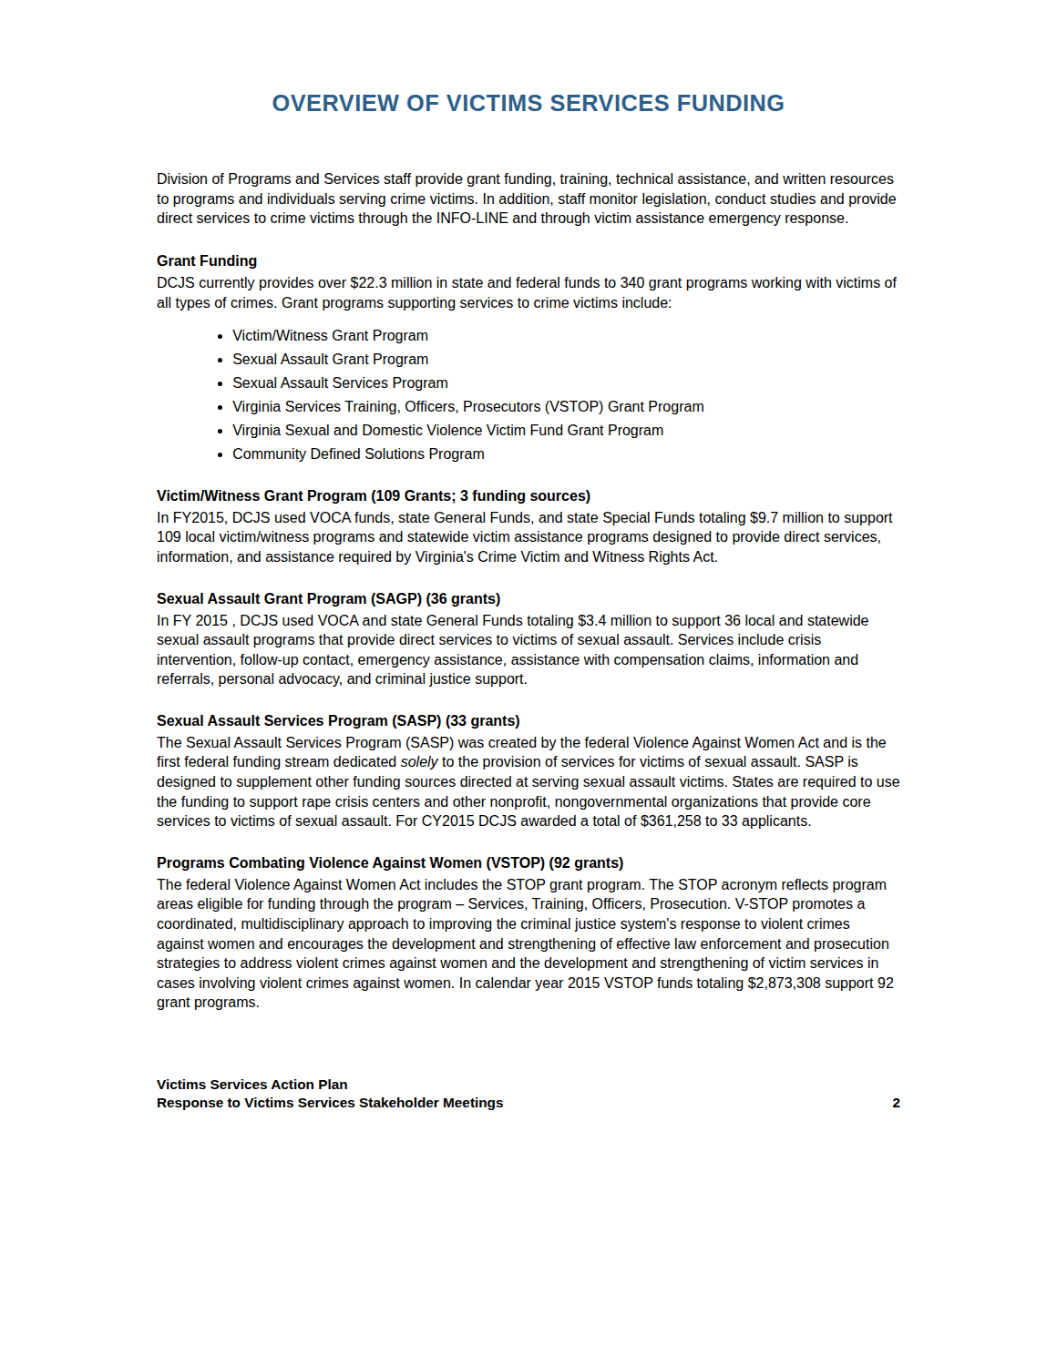OVERVIEW OF VICTIMS SERVICES FUNDING
Division of Programs and Services staff provide grant funding, training, technical assistance, and written resources to programs and individuals serving crime victims. In addition, staff monitor legislation, conduct studies and provide direct services to crime victims through the INFO-LINE and through victim assistance emergency response.
Grant Funding
DCJS currently provides over $22.3 million in state and federal funds to 340 grant programs working with victims of all types of crimes. Grant programs supporting services to crime victims include:
Victim/Witness Grant Program
Sexual Assault Grant Program
Sexual Assault Services Program
Virginia Services Training, Officers, Prosecutors (VSTOP) Grant Program
Virginia Sexual and Domestic Violence Victim Fund Grant Program
Community Defined Solutions Program
Victim/Witness Grant Program (109 Grants; 3 funding sources)
In FY2015, DCJS used VOCA funds, state General Funds, and state Special Funds totaling $9.7 million to support 109 local victim/witness programs and statewide victim assistance programs designed to provide direct services, information, and assistance required by Virginia's Crime Victim and Witness Rights Act.
Sexual Assault Grant Program (SAGP) (36 grants)
In FY 2015 , DCJS used VOCA and state General Funds totaling $3.4 million to support 36 local and statewide sexual assault programs that provide direct services to victims of sexual assault. Services include crisis intervention, follow-up contact, emergency assistance, assistance with compensation claims, information and referrals, personal advocacy, and criminal justice support.
Sexual Assault Services Program (SASP) (33 grants)
The Sexual Assault Services Program (SASP) was created by the federal Violence Against Women Act and is the first federal funding stream dedicated solely to the provision of services for victims of sexual assault. SASP is designed to supplement other funding sources directed at serving sexual assault victims. States are required to use the funding to support rape crisis centers and other nonprofit, nongovernmental organizations that provide core services to victims of sexual assault. For CY2015 DCJS awarded a total of $361,258 to 33 applicants.
Programs Combating Violence Against Women (VSTOP) (92 grants)
The federal Violence Against Women Act includes the STOP grant program. The STOP acronym reflects program areas eligible for funding through the program – Services, Training, Officers, Prosecution. V-STOP promotes a coordinated, multidisciplinary approach to improving the criminal justice system's response to violent crimes against women and encourages the development and strengthening of effective law enforcement and prosecution strategies to address violent crimes against women and the development and strengthening of victim services in cases involving violent crimes against women. In calendar year 2015 VSTOP funds totaling $2,873,308 support 92 grant programs.
Victims Services Action Plan
Response to Victims Services Stakeholder Meetings 2